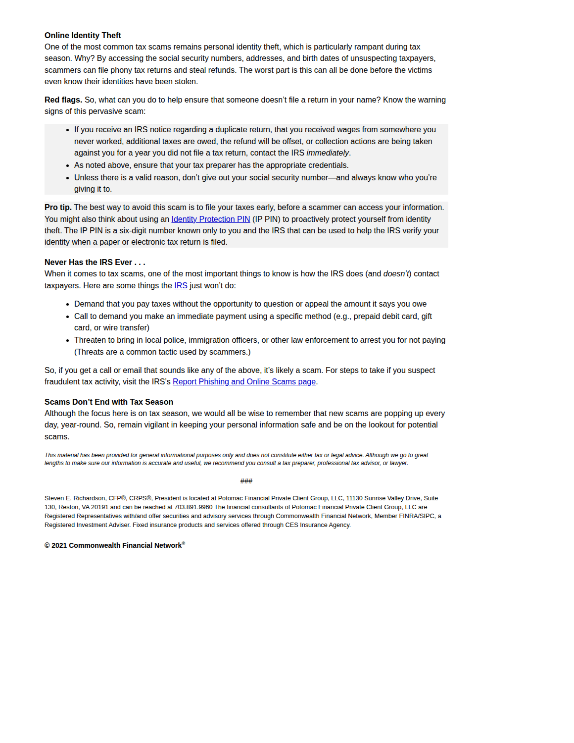Online Identity Theft
One of the most common tax scams remains personal identity theft, which is particularly rampant during tax season. Why? By accessing the social security numbers, addresses, and birth dates of unsuspecting taxpayers, scammers can file phony tax returns and steal refunds. The worst part is this can all be done before the victims even know their identities have been stolen.
Red flags. So, what can you do to help ensure that someone doesn’t file a return in your name? Know the warning signs of this pervasive scam:
If you receive an IRS notice regarding a duplicate return, that you received wages from somewhere you never worked, additional taxes are owed, the refund will be offset, or collection actions are being taken against you for a year you did not file a tax return, contact the IRS immediately.
As noted above, ensure that your tax preparer has the appropriate credentials.
Unless there is a valid reason, don’t give out your social security number—and always know who you’re giving it to.
Pro tip. The best way to avoid this scam is to file your taxes early, before a scammer can access your information. You might also think about using an Identity Protection PIN (IP PIN) to proactively protect yourself from identity theft. The IP PIN is a six-digit number known only to you and the IRS that can be used to help the IRS verify your identity when a paper or electronic tax return is filed.
Never Has the IRS Ever . . .
When it comes to tax scams, one of the most important things to know is how the IRS does (and doesn’t) contact taxpayers. Here are some things the IRS just won’t do:
Demand that you pay taxes without the opportunity to question or appeal the amount it says you owe
Call to demand you make an immediate payment using a specific method (e.g., prepaid debit card, gift card, or wire transfer)
Threaten to bring in local police, immigration officers, or other law enforcement to arrest you for not paying (Threats are a common tactic used by scammers.)
So, if you get a call or email that sounds like any of the above, it’s likely a scam. For steps to take if you suspect fraudulent tax activity, visit the IRS’s Report Phishing and Online Scams page.
Scams Don’t End with Tax Season
Although the focus here is on tax season, we would all be wise to remember that new scams are popping up every day, year-round. So, remain vigilant in keeping your personal information safe and be on the lookout for potential scams.
This material has been provided for general informational purposes only and does not constitute either tax or legal advice. Although we go to great lengths to make sure our information is accurate and useful, we recommend you consult a tax preparer, professional tax advisor, or lawyer.
###
Steven E. Richardson, CFP®, CRPS®, President is located at Potomac Financial Private Client Group, LLC, 11130 Sunrise Valley Drive, Suite 130, Reston, VA 20191 and can be reached at 703.891.9960 The financial consultants of Potomac Financial Private Client Group, LLC are Registered Representatives with/and offer securities and advisory services through Commonwealth Financial Network, Member FINRA/SIPC, a Registered Investment Adviser. Fixed insurance products and services offered through CES Insurance Agency.
© 2021 Commonwealth Financial Network®